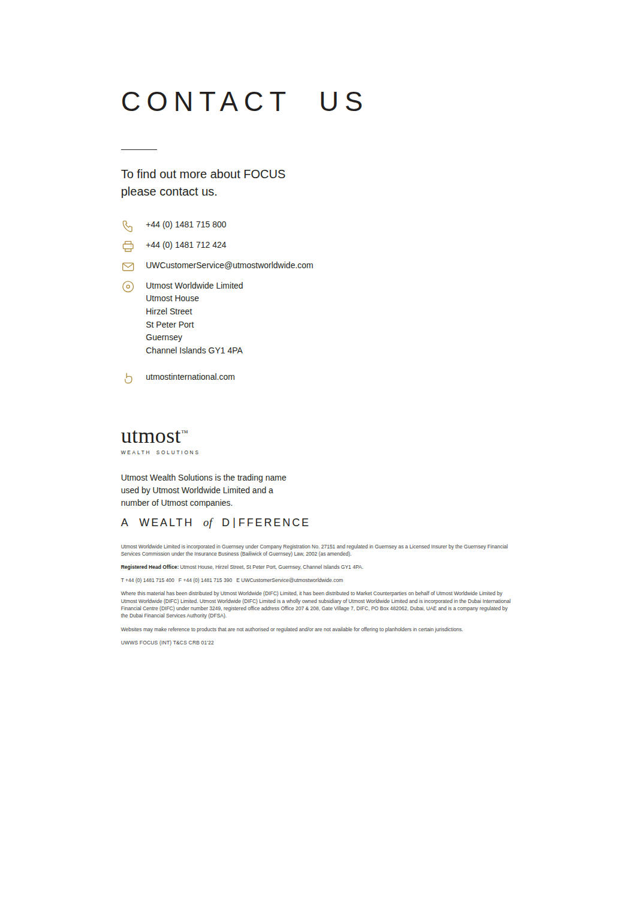CONTACT US
To find out more about FOCUS
please contact us.
+44 (0) 1481 715 800
+44 (0) 1481 712 424
UWCustomerService@utmostworldwide.com
Utmost Worldwide Limited
Utmost House
Hirzel Street
St Peter Port
Guernsey
Channel Islands GY1 4PA
utmostinternational.com
utmost™
WEALTH SOLUTIONS
Utmost Wealth Solutions is the trading name used by Utmost Worldwide Limited and a number of Utmost companies.
A WEALTH of D|FFERENCE
Utmost Worldwide Limited is incorporated in Guernsey under Company Registration No. 27151 and regulated in Guernsey as a Licensed Insurer by the Guernsey Financial Services Commission under the Insurance Business (Bailiwick of Guernsey) Law, 2002 (as amended).
Registered Head Office: Utmost House, Hirzel Street, St Peter Port, Guernsey, Channel Islands GY1 4PA.
T +44 (0) 1481 715 400 F +44 (0) 1481 715 390 E UWCustomerService@utmostworldwide.com
Where this material has been distributed by Utmost Worldwide (DIFC) Limited, it has been distributed to Market Counterparties on behalf of Utmost Worldwide Limited by Utmost Worldwide (DIFC) Limited. Utmost Worldwide (DIFC) Limited is a wholly owned subsidiary of Utmost Worldwide Limited and is incorporated in the Dubai International Financial Centre (DIFC) under number 3249, registered office address Office 207 & 208, Gate Village 7, DIFC, PO Box 482062, Dubai, UAE and is a company regulated by the Dubai Financial Services Authority (DFSA).
Websites may make reference to products that are not authorised or regulated and/or are not available for offering to planholders in certain jurisdictions.
UWWS FOCUS (INT) T&CS CRB 01'22